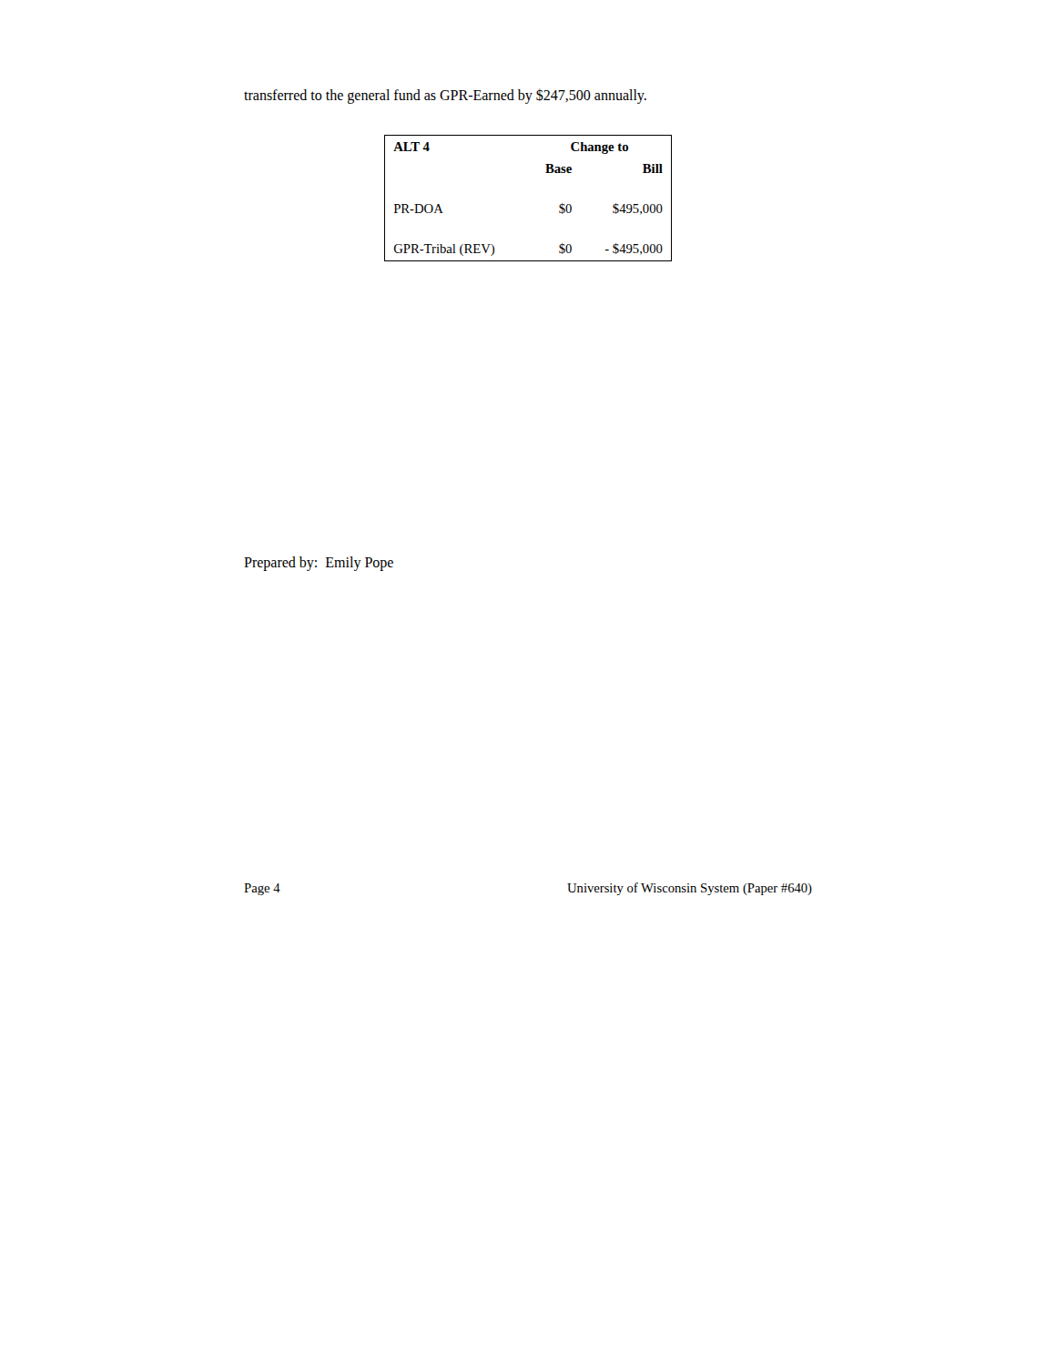transferred to the general fund as GPR-Earned by $247,500 annually.
| ALT 4 | Change to |
| | Base | Bill |
| PR-DOA | $0 | $495,000 |
| GPR-Tribal (REV) | $0 | - $495,000 |
Prepared by: Emily Pope
Page 4
University of Wisconsin System (Paper #640)